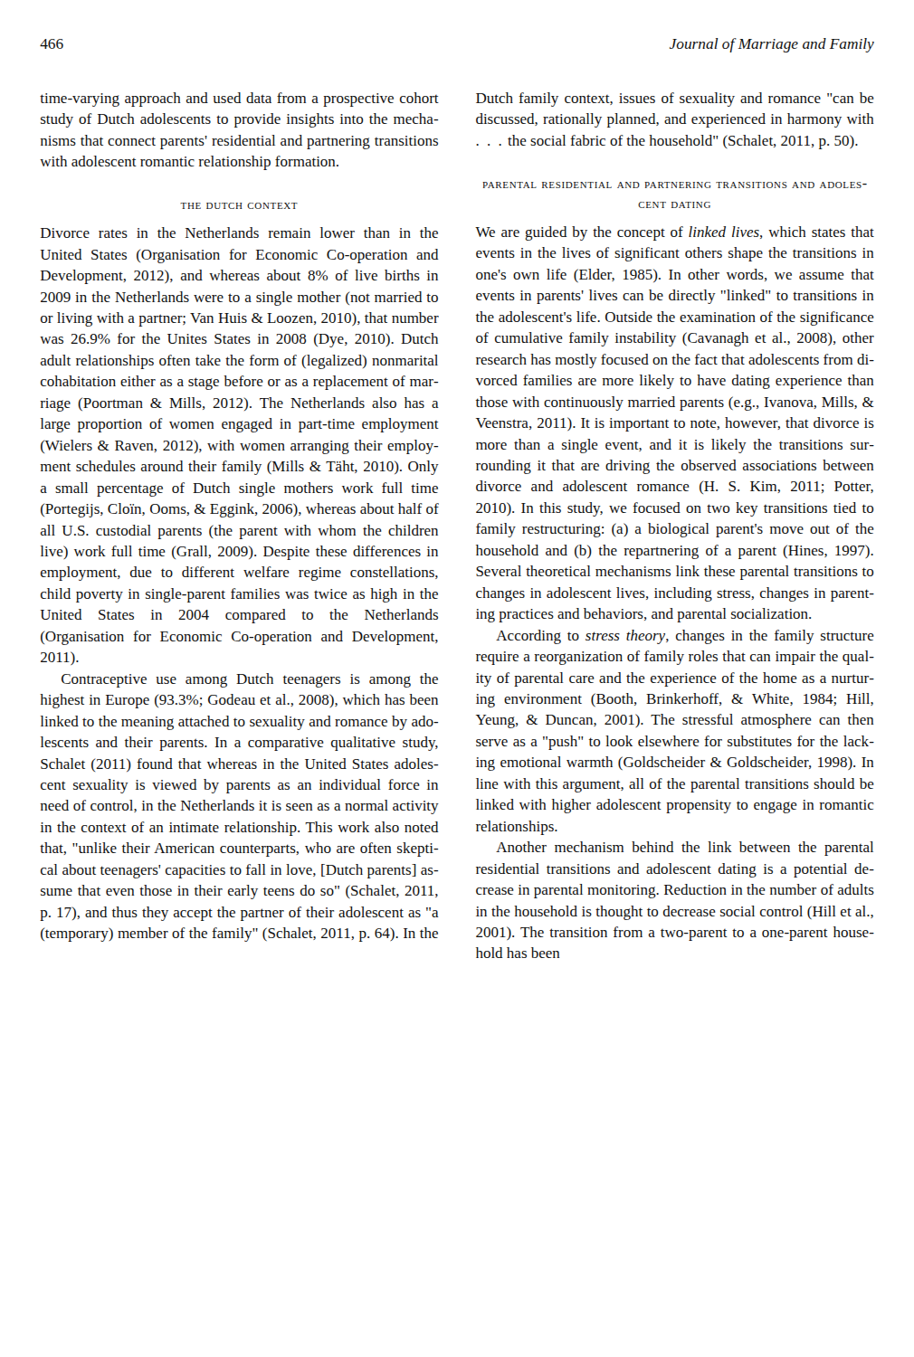466 Journal of Marriage and Family
time-varying approach and used data from a prospective cohort study of Dutch adolescents to provide insights into the mechanisms that connect parents' residential and partnering transitions with adolescent romantic relationship formation.
The Dutch Context
Divorce rates in the Netherlands remain lower than in the United States (Organisation for Economic Co-operation and Development, 2012), and whereas about 8% of live births in 2009 in the Netherlands were to a single mother (not married to or living with a partner; Van Huis & Loozen, 2010), that number was 26.9% for the Unites States in 2008 (Dye, 2010). Dutch adult relationships often take the form of (legalized) nonmarital cohabitation either as a stage before or as a replacement of marriage (Poortman & Mills, 2012). The Netherlands also has a large proportion of women engaged in part-time employment (Wielers & Raven, 2012), with women arranging their employment schedules around their family (Mills & Täht, 2010). Only a small percentage of Dutch single mothers work full time (Portegijs, Cloïn, Ooms, & Eggink, 2006), whereas about half of all U.S. custodial parents (the parent with whom the children live) work full time (Grall, 2009). Despite these differences in employment, due to different welfare regime constellations, child poverty in single-parent families was twice as high in the United States in 2004 compared to the Netherlands (Organisation for Economic Co-operation and Development, 2011).
Contraceptive use among Dutch teenagers is among the highest in Europe (93.3%; Godeau et al., 2008), which has been linked to the meaning attached to sexuality and romance by adolescents and their parents. In a comparative qualitative study, Schalet (2011) found that whereas in the United States adolescent sexuality is viewed by parents as an individual force in need of control, in the Netherlands it is seen as a normal activity in the context of an intimate relationship. This work also noted that, "unlike their American counterparts, who are often skeptical about teenagers' capacities to fall in love, [Dutch parents] assume that even those in their early teens do so" (Schalet, 2011, p. 17), and thus they accept the partner of their adolescent as "a (temporary) member of the family" (Schalet, 2011, p. 64). In the Dutch family context, issues of sexuality and romance "can be discussed, rationally planned, and experienced in harmony with . . . the social fabric of the household" (Schalet, 2011, p. 50).
Parental Residential and Partnering Transitions and Adolescent Dating
We are guided by the concept of linked lives, which states that events in the lives of significant others shape the transitions in one's own life (Elder, 1985). In other words, we assume that events in parents' lives can be directly "linked" to transitions in the adolescent's life. Outside the examination of the significance of cumulative family instability (Cavanagh et al., 2008), other research has mostly focused on the fact that adolescents from divorced families are more likely to have dating experience than those with continuously married parents (e.g., Ivanova, Mills, & Veenstra, 2011). It is important to note, however, that divorce is more than a single event, and it is likely the transitions surrounding it that are driving the observed associations between divorce and adolescent romance (H. S. Kim, 2011; Potter, 2010). In this study, we focused on two key transitions tied to family restructuring: (a) a biological parent's move out of the household and (b) the repartnering of a parent (Hines, 1997). Several theoretical mechanisms link these parental transitions to changes in adolescent lives, including stress, changes in parenting practices and behaviors, and parental socialization.
According to stress theory, changes in the family structure require a reorganization of family roles that can impair the quality of parental care and the experience of the home as a nurturing environment (Booth, Brinkerhoff, & White, 1984; Hill, Yeung, & Duncan, 2001). The stressful atmosphere can then serve as a "push" to look elsewhere for substitutes for the lacking emotional warmth (Goldscheider & Goldscheider, 1998). In line with this argument, all of the parental transitions should be linked with higher adolescent propensity to engage in romantic relationships.
Another mechanism behind the link between the parental residential transitions and adolescent dating is a potential decrease in parental monitoring. Reduction in the number of adults in the household is thought to decrease social control (Hill et al., 2001). The transition from a two-parent to a one-parent household has been